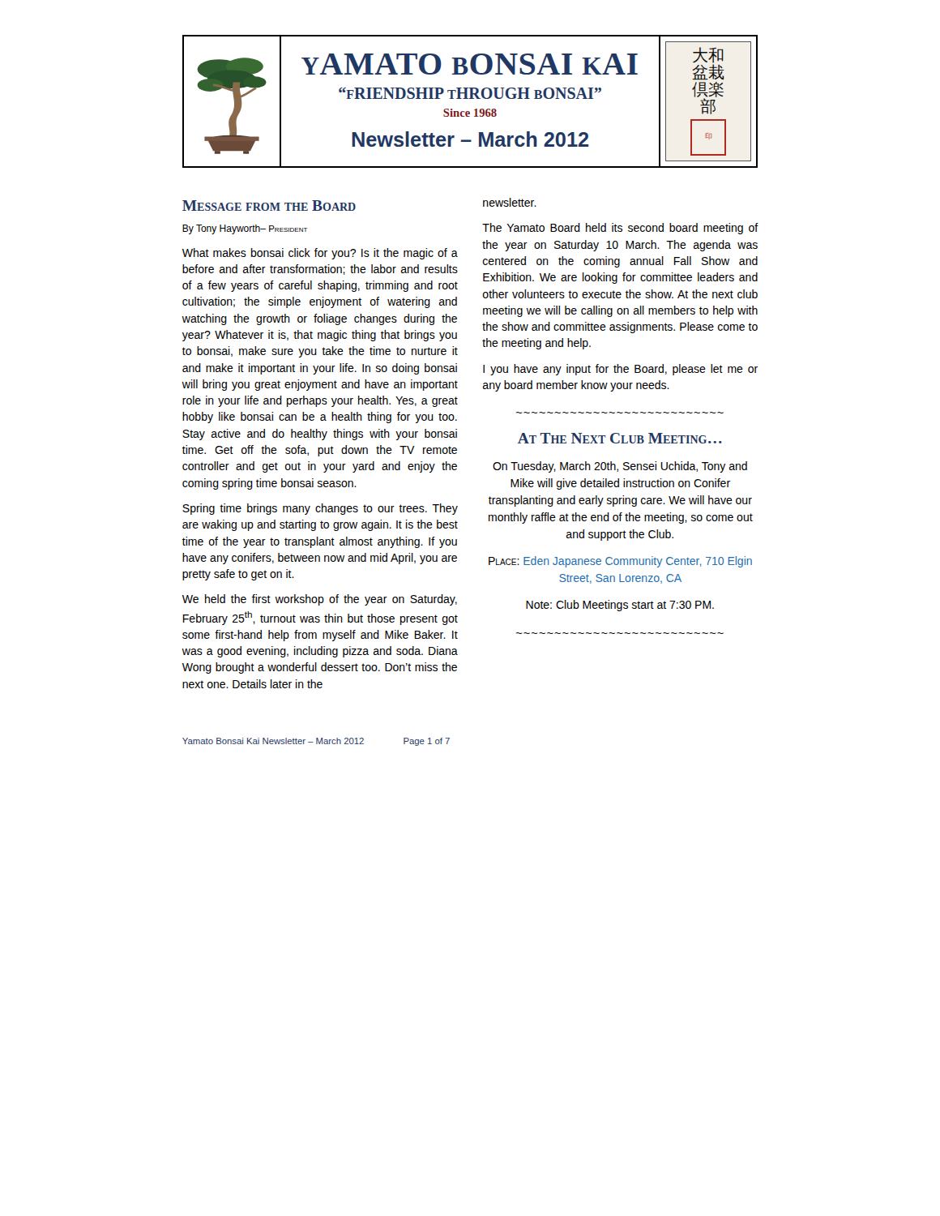YAMATO BONSAI KAI
“FRIENDSHIP THROUGH BONSAI”
Since 1968
Newsletter – March 2012
大和
盆栽
倶楽
部
印
Message from the Board
By Tony Hayworth– President
What makes bonsai click for you? Is it the magic of a before and after transformation; the labor and results of a few years of careful shaping, trimming and root cultivation; the simple enjoyment of watering and watching the growth or foliage changes during the year? Whatever it is, that magic thing that brings you to bonsai, make sure you take the time to nurture it and make it important in your life. In so doing bonsai will bring you great enjoyment and have an important role in your life and perhaps your health. Yes, a great hobby like bonsai can be a health thing for you too. Stay active and do healthy things with your bonsai time. Get off the sofa, put down the TV remote controller and get out in your yard and enjoy the coming spring time bonsai season.
Spring time brings many changes to our trees. They are waking up and starting to grow again. It is the best time of the year to transplant almost anything. If you have any conifers, between now and mid April, you are pretty safe to get on it.
We held the first workshop of the year on Saturday, February 25th, turnout was thin but those present got some first-hand help from myself and Mike Baker. It was a good evening, including pizza and soda. Diana Wong brought a wonderful dessert too. Don’t miss the next one. Details later in the
newsletter.
The Yamato Board held its second board meeting of the year on Saturday 10 March. The agenda was centered on the coming annual Fall Show and Exhibition. We are looking for committee leaders and other volunteers to execute the show. At the next club meeting we will be calling on all members to help with the show and committee assignments. Please come to the meeting and help.
I you have any input for the Board, please let me or any board member know your needs.
~~~~~~~~~~~~~~~~~~~~~~~~~~~
At The Next Club Meeting…
On Tuesday, March 20th, Sensei Uchida, Tony and Mike will give detailed instruction on Conifer transplanting and early spring care. We will have our monthly raffle at the end of the meeting, so come out and support the Club.
Place: Eden Japanese Community Center, 710 Elgin Street, San Lorenzo, CA
Note: Club Meetings start at 7:30 PM.
~~~~~~~~~~~~~~~~~~~~~~~~~~~
Yamato Bonsai Kai Newsletter – March 2012
Page 1 of 7